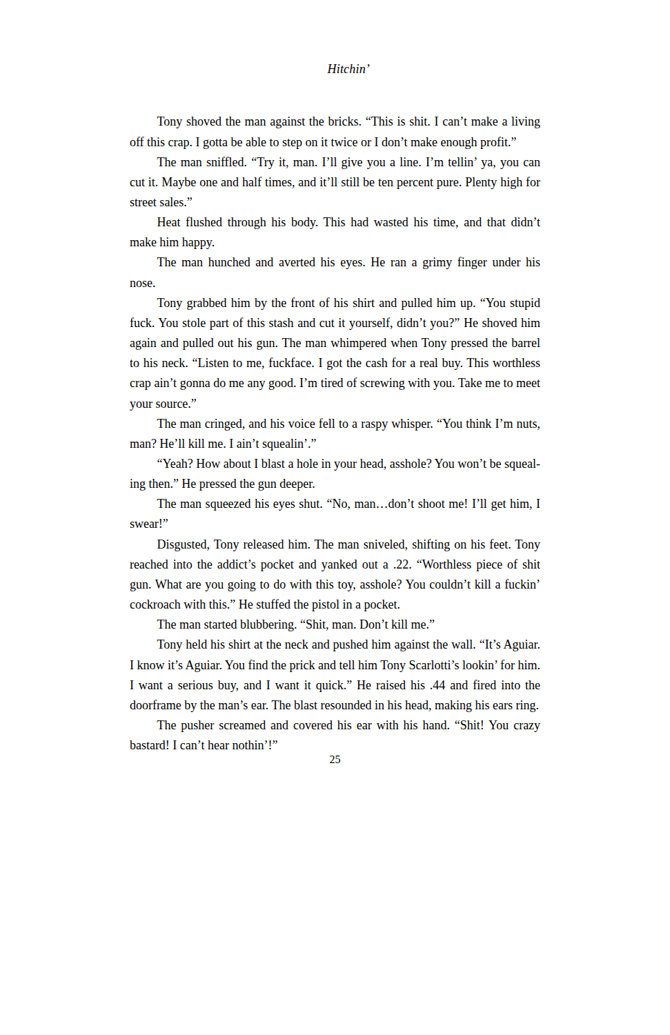Hitchin’
Tony shoved the man against the bricks. “This is shit. I can’t make a living off this crap. I gotta be able to step on it twice or I don’t make enough profit.”
The man sniffled. “Try it, man. I’ll give you a line. I’m tellin’ ya, you can cut it. Maybe one and half times, and it’ll still be ten percent pure. Plenty high for street sales.”
Heat flushed through his body. This had wasted his time, and that didn’t make him happy.
The man hunched and averted his eyes. He ran a grimy finger under his nose.
Tony grabbed him by the front of his shirt and pulled him up. “You stupid fuck. You stole part of this stash and cut it yourself, didn’t you?” He shoved him again and pulled out his gun. The man whimpered when Tony pressed the barrel to his neck. “Listen to me, fuckface. I got the cash for a real buy. This worthless crap ain’t gonna do me any good. I’m tired of screwing with you. Take me to meet your source.”
The man cringed, and his voice fell to a raspy whisper. “You think I’m nuts, man? He’ll kill me. I ain’t squealin’.”
“Yeah? How about I blast a hole in your head, asshole? You won’t be squealing then.” He pressed the gun deeper.
The man squeezed his eyes shut. “No, man…don’t shoot me! I’ll get him, I swear!”
Disgusted, Tony released him. The man sniveled, shifting on his feet. Tony reached into the addict’s pocket and yanked out a .22. “Worthless piece of shit gun. What are you going to do with this toy, asshole? You couldn’t kill a fuckin’ cockroach with this.” He stuffed the pistol in a pocket.
The man started blubbering. “Shit, man. Don’t kill me.”
Tony held his shirt at the neck and pushed him against the wall. “It’s Aguiar. I know it’s Aguiar. You find the prick and tell him Tony Scarlotti’s lookin’ for him. I want a serious buy, and I want it quick.” He raised his .44 and fired into the doorframe by the man’s ear. The blast resounded in his head, making his ears ring.
The pusher screamed and covered his ear with his hand. “Shit! You crazy bastard! I can’t hear nothin’!”
25